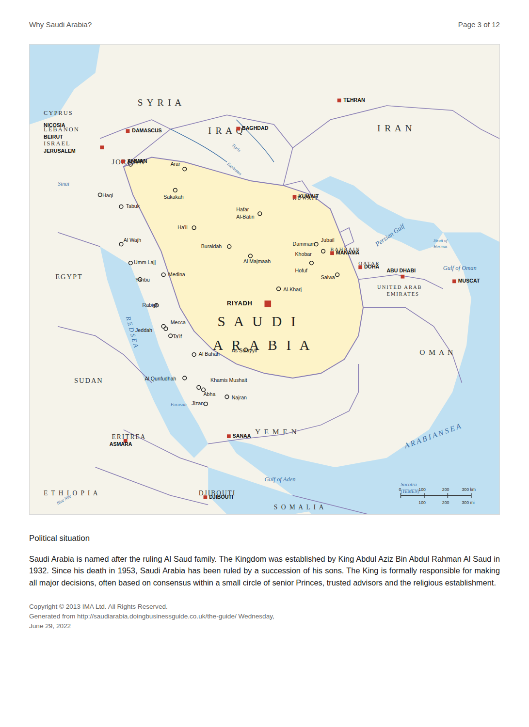Why Saudi Arabia? Page 3 of 12
S Y R I A I R A Q I R A N JORDAN CYPRUS LEBANON ISRAEL EGYPT SUDAN ERITREA E T H I O P I A DJIBOUTI S O M A L I A Y E M E N O M A N QATAR BAHRAIN KUWAIT UNITED ARAB EMIRATES S A U D I A R A B I A R E D S E A Persian Gulf Gulf of Oman A R A B I A N S E A Gulf of Aden Sinai Farasan Socotra (YEMEN) Strait of Hormuz Tigris Euphrates Blue Nile TEHRAN BAGHDAD DAMASCUS NICOSIA BEIRUT JERUSALEM AMMAN KUWAIT MANAMA DOHA ABU DHABI MUSCAT RIYADH SANAA ASMARA DJIBOUTI Kaf Arar Sakakah Tabuk Ha'il Hafar Al-Batin Buraidah Al Majmaah Al Wajh Umm Lajj Yanbu Medina Dammam Khobar Jubail Hofuf Salwa Al-Kharj Rabigh Mecca Jeddah Ta'if Al Bahah As Sulayyil Al Qunfudhah Khamis Mushait Abha Najran Jizan Haql 0 100 200 300 km 100 200 300 mi
Political situation
Saudi Arabia is named after the ruling Al Saud family. The Kingdom was established by King Abdul Aziz Bin Abdul Rahman Al Saud in 1932. Since his death in 1953, Saudi Arabia has been ruled by a succession of his sons. The King is formally responsible for making all major decisions, often based on consensus within a small circle of senior Princes, trusted advisors and the religious establishment.
Copyright © 2013 IMA Ltd. All Rights Reserved.
Generated from http://saudiarabia.doingbusinessguide.co.uk/the-guide/ Wednesday,
June 29, 2022